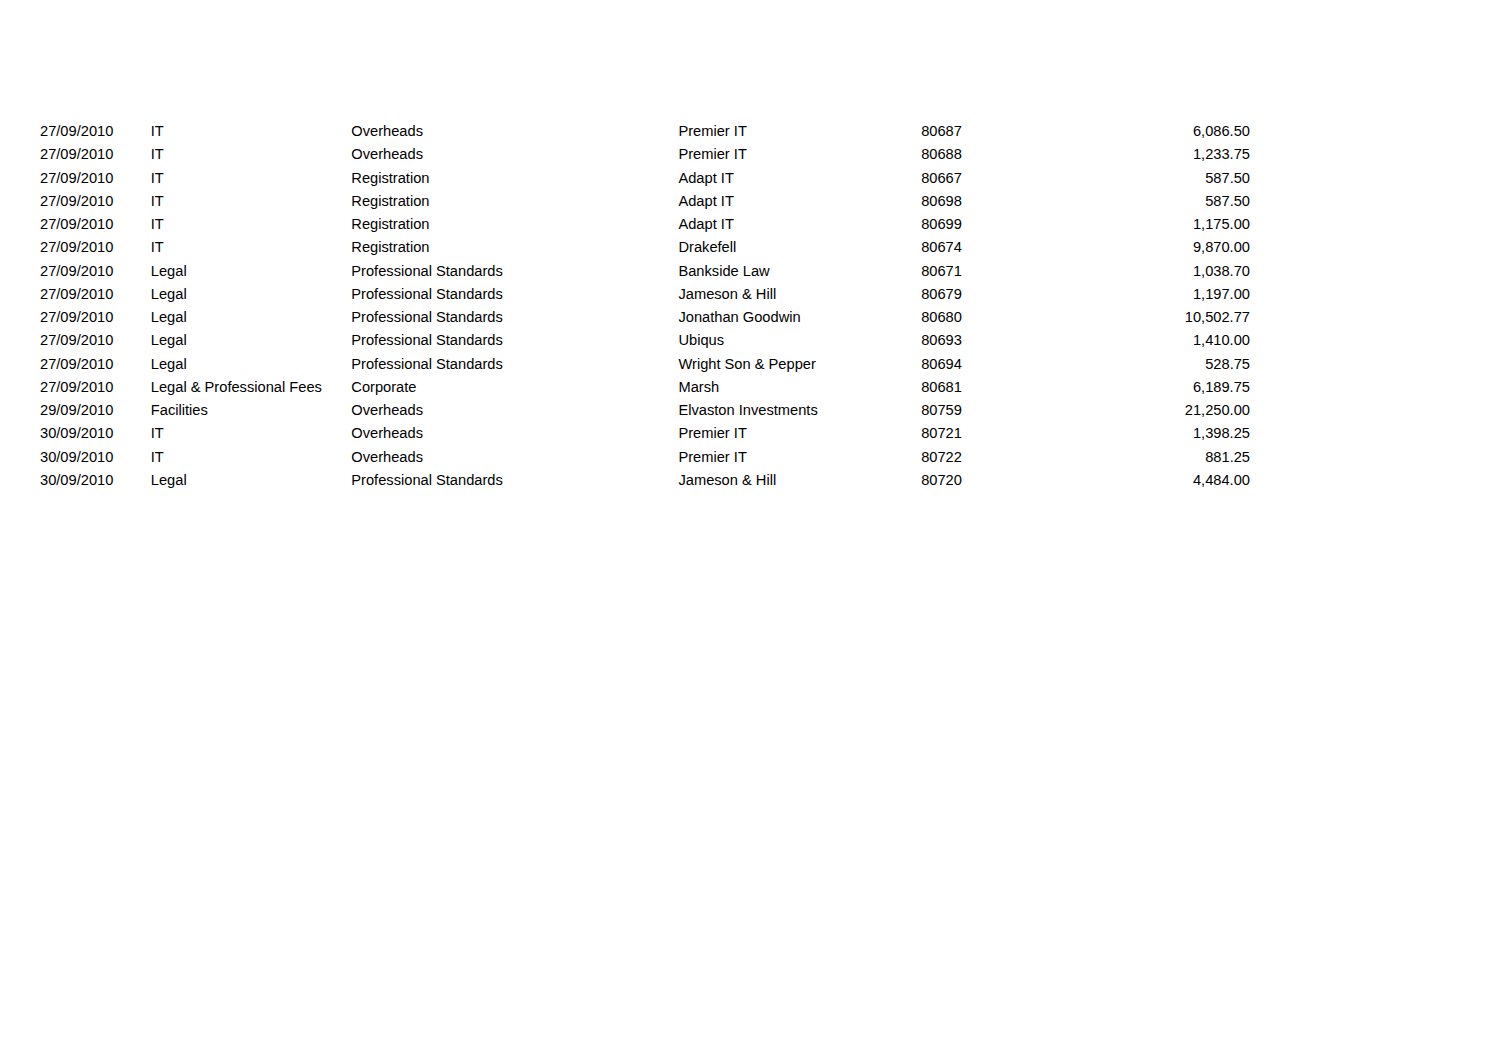| 27/09/2010 | IT | Overheads | Premier IT | 80687 | 6,086.50 |
| 27/09/2010 | IT | Overheads | Premier IT | 80688 | 1,233.75 |
| 27/09/2010 | IT | Registration | Adapt IT | 80667 | 587.50 |
| 27/09/2010 | IT | Registration | Adapt IT | 80698 | 587.50 |
| 27/09/2010 | IT | Registration | Adapt IT | 80699 | 1,175.00 |
| 27/09/2010 | IT | Registration | Drakefell | 80674 | 9,870.00 |
| 27/09/2010 | Legal | Professional Standards | Bankside Law | 80671 | 1,038.70 |
| 27/09/2010 | Legal | Professional Standards | Jameson & Hill | 80679 | 1,197.00 |
| 27/09/2010 | Legal | Professional Standards | Jonathan Goodwin | 80680 | 10,502.77 |
| 27/09/2010 | Legal | Professional Standards | Ubiqus | 80693 | 1,410.00 |
| 27/09/2010 | Legal | Professional Standards | Wright Son & Pepper | 80694 | 528.75 |
| 27/09/2010 | Legal & Professional Fees | Corporate | Marsh | 80681 | 6,189.75 |
| 29/09/2010 | Facilities | Overheads | Elvaston Investments | 80759 | 21,250.00 |
| 30/09/2010 | IT | Overheads | Premier IT | 80721 | 1,398.25 |
| 30/09/2010 | IT | Overheads | Premier IT | 80722 | 881.25 |
| 30/09/2010 | Legal | Professional Standards | Jameson & Hill | 80720 | 4,484.00 |